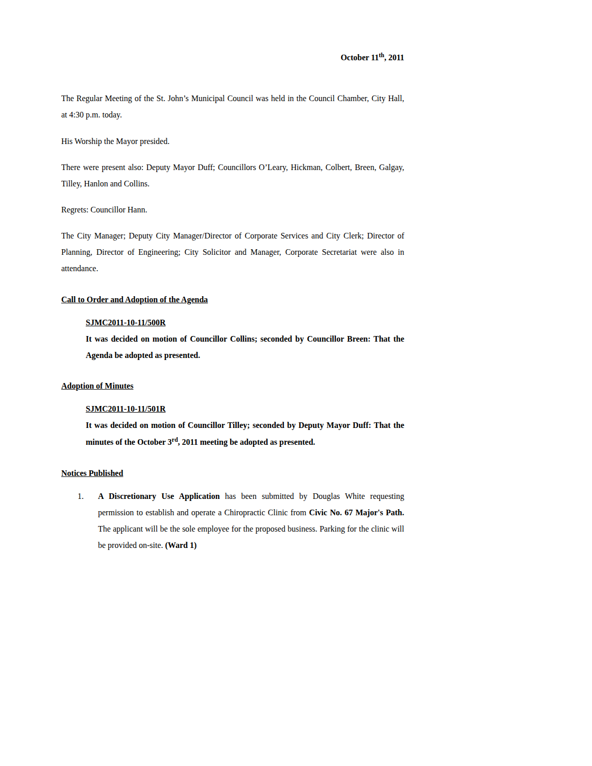October 11th, 2011
The Regular Meeting of the St. John’s Municipal Council was held in the Council Chamber, City Hall, at 4:30 p.m. today.
His Worship the Mayor presided.
There were present also: Deputy Mayor Duff; Councillors O’Leary, Hickman, Colbert, Breen, Galgay, Tilley, Hanlon and Collins.
Regrets: Councillor Hann.
The City Manager; Deputy City Manager/Director of Corporate Services and City Clerk; Director of Planning, Director of Engineering; City Solicitor and Manager, Corporate Secretariat were also in attendance.
Call to Order and Adoption of the Agenda
SJMC2011-10-11/500R
It was decided on motion of Councillor Collins; seconded by Councillor Breen: That the Agenda be adopted as presented.
Adoption of Minutes
SJMC2011-10-11/501R
It was decided on motion of Councillor Tilley; seconded by Deputy Mayor Duff: That the minutes of the October 3rd, 2011 meeting be adopted as presented.
Notices Published
A Discretionary Use Application has been submitted by Douglas White requesting permission to establish and operate a Chiropractic Clinic from Civic No. 67 Major's Path. The applicant will be the sole employee for the proposed business. Parking for the clinic will be provided on-site. (Ward 1)